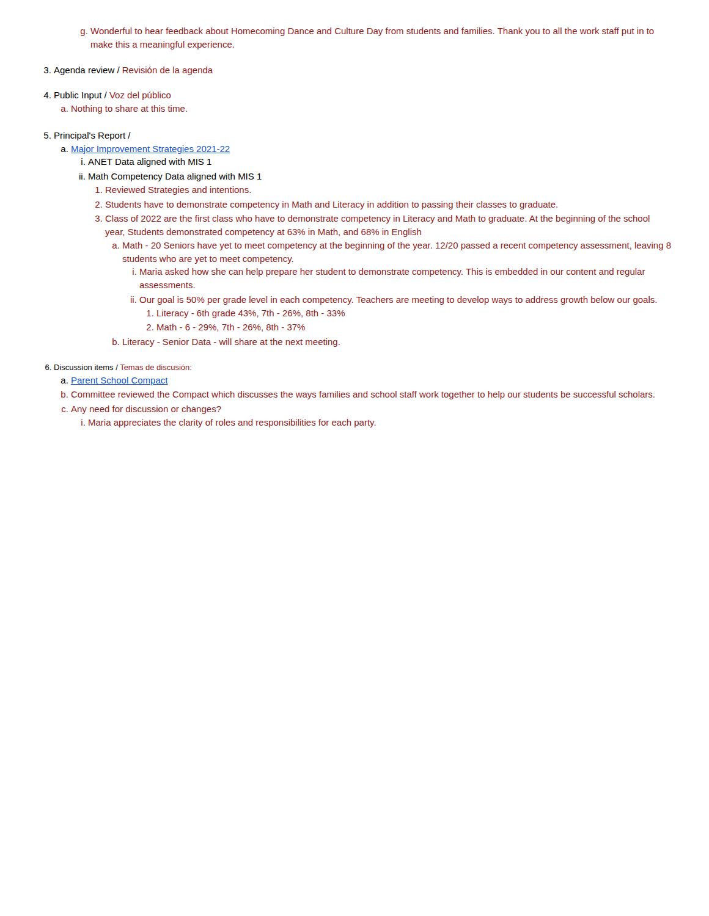Wonderful to hear feedback about Homecoming Dance and Culture Day from students and families. Thank you to all the work staff put in to make this a meaningful experience.
Agenda review / Revisión de la agenda
Public Input / Voz del público
Nothing to share at this time.
Principal's Report /
Major Improvement Strategies 2021-22
ANET Data aligned with MIS 1
Math Competency Data aligned with MIS 1
Reviewed Strategies and intentions.
Students have to demonstrate competency in Math and Literacy in addition to passing their classes to graduate.
Class of 2022 are the first class who have to demonstrate competency in Literacy and Math to graduate. At the beginning of the school year, Students demonstrated competency at 63% in Math, and 68% in English
Math - 20 Seniors have yet to meet competency at the beginning of the year. 12/20 passed a recent competency assessment, leaving 8 students who are yet to meet competency.
Maria asked how she can help prepare her student to demonstrate competency. This is embedded in our content and regular assessments.
Our goal is 50% per grade level in each competency. Teachers are meeting to develop ways to address growth below our goals.
Literacy - 6th grade 43%, 7th - 26%, 8th - 33%
Math - 6 - 29%, 7th - 26%, 8th - 37%
Literacy - Senior Data - will share at the next meeting.
Discussion items / Temas de discusión:
Parent School Compact
Committee reviewed the Compact which discusses the ways families and school staff work together to help our students be successful scholars.
Any need for discussion or changes?
Maria appreciates the clarity of roles and responsibilities for each party.